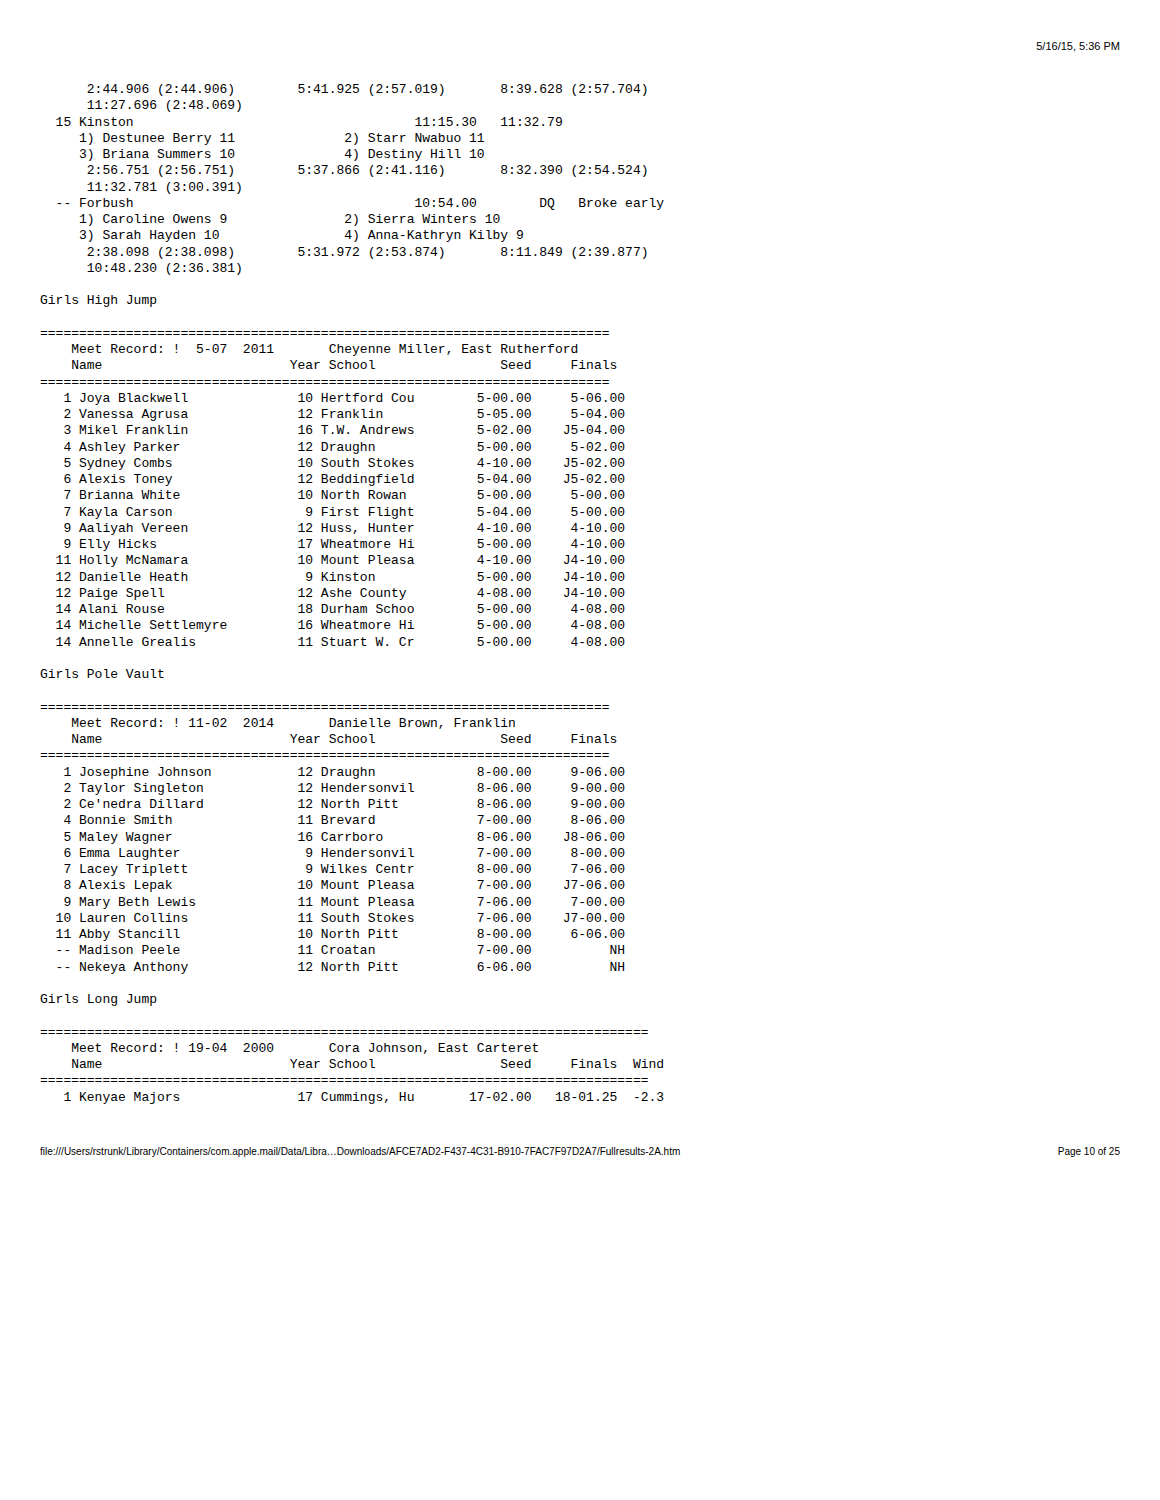5/16/15, 5:36 PM
      2:44.906 (2:44.906)        5:41.925 (2:57.019)       8:39.628 (2:57.704)
      11:27.696 (2:48.069)
  15 Kinston                                    11:15.30   11:32.79
     1) Destunee Berry 11              2) Starr Nwabuo 11
     3) Briana Summers 10              4) Destiny Hill 10
      2:56.751 (2:56.751)        5:37.866 (2:41.116)       8:32.390 (2:54.524)
      11:32.781 (3:00.391)
  -- Forbush                                    10:54.00        DQ   Broke early
     1) Caroline Owens 9               2) Sierra Winters 10
     3) Sarah Hayden 10                4) Anna-Kathryn Kilby 9
      2:38.098 (2:38.098)        5:31.972 (2:53.874)       8:11.849 (2:39.877)
      10:48.230 (2:36.381)

Girls High Jump

=========================================================================
    Meet Record: !  5-07  2011       Cheyenne Miller, East Rutherford
    Name                        Year School                Seed     Finals
=========================================================================
   1 Joya Blackwell              10 Hertford Cou        5-00.00     5-06.00
   2 Vanessa Agrusa              12 Franklin            5-05.00     5-04.00
   3 Mikel Franklin              16 T.W. Andrews        5-02.00    J5-04.00
   4 Ashley Parker               12 Draughn             5-00.00     5-02.00
   5 Sydney Combs                10 South Stokes        4-10.00    J5-02.00
   6 Alexis Toney                12 Beddingfield        5-04.00    J5-02.00
   7 Brianna White               10 North Rowan         5-00.00     5-00.00
   7 Kayla Carson                 9 First Flight        5-04.00     5-00.00
   9 Aaliyah Vereen              12 Huss, Hunter        4-10.00     4-10.00
   9 Elly Hicks                  17 Wheatmore Hi        5-00.00     4-10.00
  11 Holly McNamara              10 Mount Pleasa        4-10.00    J4-10.00
  12 Danielle Heath               9 Kinston             5-00.00    J4-10.00
  12 Paige Spell                 12 Ashe County         4-08.00    J4-10.00
  14 Alani Rouse                 18 Durham Schoo        5-00.00     4-08.00
  14 Michelle Settlemyre         16 Wheatmore Hi        5-00.00     4-08.00
  14 Annelle Grealis             11 Stuart W. Cr        5-00.00     4-08.00

Girls Pole Vault

=========================================================================
    Meet Record: ! 11-02  2014       Danielle Brown, Franklin
    Name                        Year School                Seed     Finals
=========================================================================
   1 Josephine Johnson           12 Draughn             8-00.00     9-06.00
   2 Taylor Singleton            12 Hendersonvil        8-06.00     9-00.00
   2 Ce'nedra Dillard            12 North Pitt          8-06.00     9-00.00
   4 Bonnie Smith                11 Brevard             7-00.00     8-06.00
   5 Maley Wagner                16 Carrboro            8-06.00    J8-06.00
   6 Emma Laughter                9 Hendersonvil        7-00.00     8-00.00
   7 Lacey Triplett               9 Wilkes Centr        8-00.00     7-06.00
   8 Alexis Lepak                10 Mount Pleasa        7-00.00    J7-06.00
   9 Mary Beth Lewis             11 Mount Pleasa        7-06.00     7-00.00
  10 Lauren Collins              11 South Stokes        7-06.00    J7-00.00
  11 Abby Stancill               10 North Pitt          8-00.00     6-06.00
  -- Madison Peele               11 Croatan             7-00.00          NH
  -- Nekeya Anthony              12 North Pitt          6-06.00          NH

Girls Long Jump

==============================================================================
    Meet Record: ! 19-04  2000       Cora Johnson, East Carteret
    Name                        Year School                Seed     Finals  Wind
==============================================================================
   1 Kenyae Majors               17 Cummings, Hu       17-02.00   18-01.25  -2.3
file:///Users/rstrunk/Library/Containers/com.apple.mail/Data/Libra…Downloads/AFCE7AD2-F437-4C31-B910-7FAC7F97D2A7/Fullresults-2A.htm Page 10 of 25